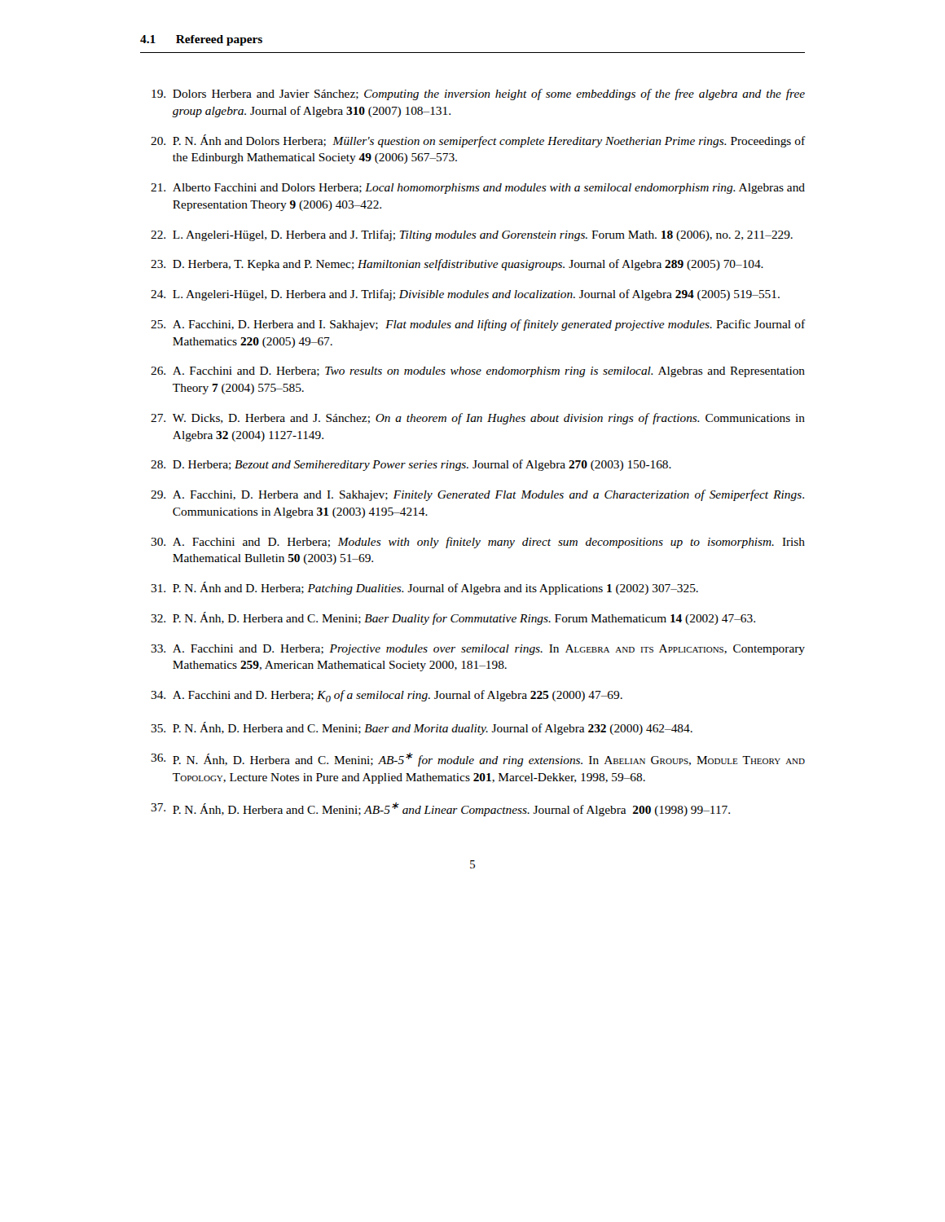4.1 Refereed papers
19. Dolors Herbera and Javier Sánchez; Computing the inversion height of some embeddings of the free algebra and the free group algebra. Journal of Algebra 310 (2007) 108–131.
20. P. N. Ánh and Dolors Herbera; Müller's question on semiperfect complete Hereditary Noetherian Prime rings. Proceedings of the Edinburgh Mathematical Society 49 (2006) 567–573.
21. Alberto Facchini and Dolors Herbera; Local homomorphisms and modules with a semilocal endomorphism ring. Algebras and Representation Theory 9 (2006) 403–422.
22. L. Angeleri-Hügel, D. Herbera and J. Trlifaj; Tilting modules and Gorenstein rings. Forum Math. 18 (2006), no. 2, 211–229.
23. D. Herbera, T. Kepka and P. Nemec; Hamiltonian selfdistributive quasigroups. Journal of Algebra 289 (2005) 70–104.
24. L. Angeleri-Hügel, D. Herbera and J. Trlifaj; Divisible modules and localization. Journal of Algebra 294 (2005) 519–551.
25. A. Facchini, D. Herbera and I. Sakhajev; Flat modules and lifting of finitely generated projective modules. Pacific Journal of Mathematics 220 (2005) 49–67.
26. A. Facchini and D. Herbera; Two results on modules whose endomorphism ring is semilocal. Algebras and Representation Theory 7 (2004) 575–585.
27. W. Dicks, D. Herbera and J. Sánchez; On a theorem of Ian Hughes about division rings of fractions. Communications in Algebra 32 (2004) 1127-1149.
28. D. Herbera; Bezout and Semihereditary Power series rings. Journal of Algebra 270 (2003) 150-168.
29. A. Facchini, D. Herbera and I. Sakhajev; Finitely Generated Flat Modules and a Characterization of Semiperfect Rings. Communications in Algebra 31 (2003) 4195–4214.
30. A. Facchini and D. Herbera; Modules with only finitely many direct sum decompositions up to isomorphism. Irish Mathematical Bulletin 50 (2003) 51–69.
31. P. N. Ánh and D. Herbera; Patching Dualities. Journal of Algebra and its Applications 1 (2002) 307–325.
32. P. N. Ánh, D. Herbera and C. Menini; Baer Duality for Commutative Rings. Forum Mathematicum 14 (2002) 47–63.
33. A. Facchini and D. Herbera; Projective modules over semilocal rings. In Algebra and its Applications, Contemporary Mathematics 259, American Mathematical Society 2000, 181–198.
34. A. Facchini and D. Herbera; K0 of a semilocal ring. Journal of Algebra 225 (2000) 47–69.
35. P. N. Ánh, D. Herbera and C. Menini; Baer and Morita duality. Journal of Algebra 232 (2000) 462–484.
36. P. N. Ánh, D. Herbera and C. Menini; AB-5∗ for module and ring extensions. In Abelian Groups, Module Theory and Topology, Lecture Notes in Pure and Applied Mathematics 201, Marcel-Dekker, 1998, 59–68.
37. P. N. Ánh, D. Herbera and C. Menini; AB-5∗ and Linear Compactness. Journal of Algebra 200 (1998) 99–117.
5